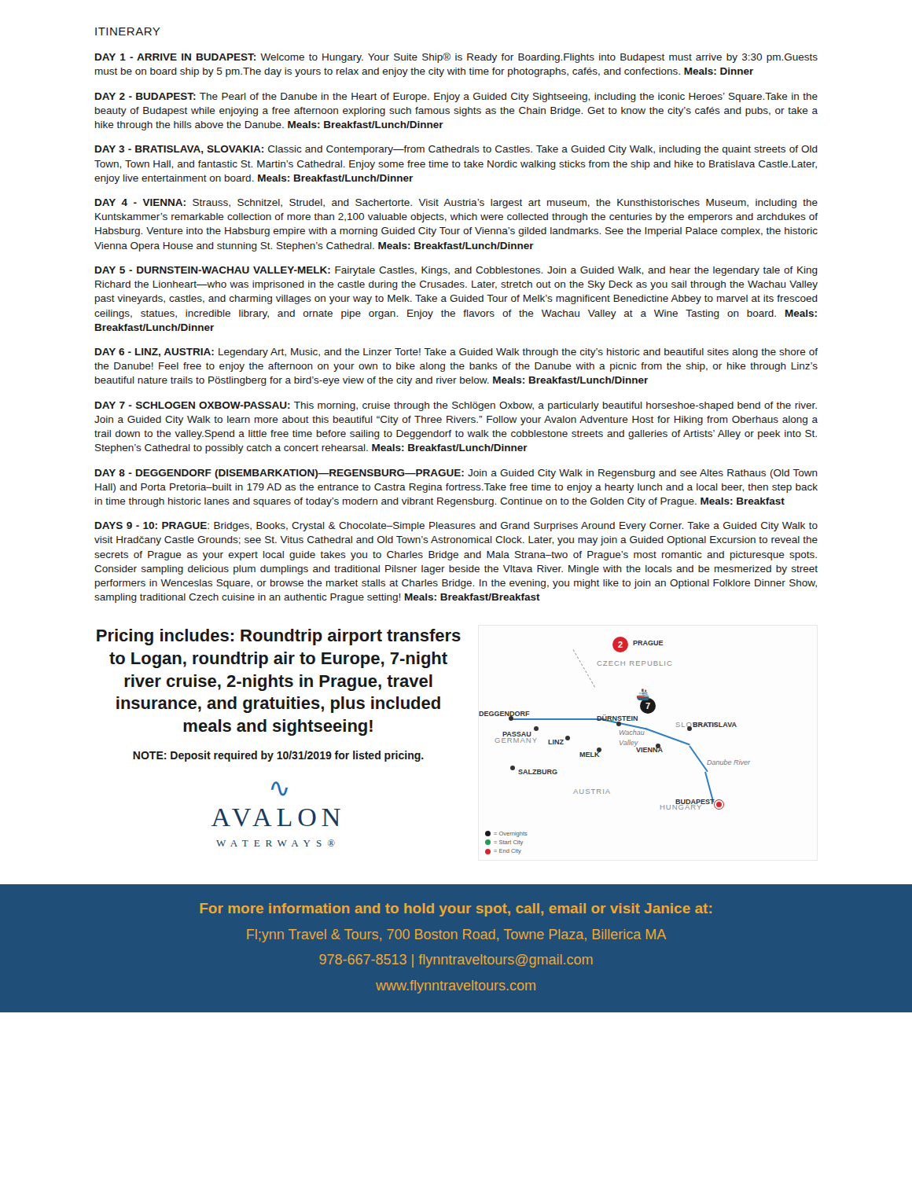ITINERARY
DAY 1 - ARRIVE IN BUDAPEST: Welcome to Hungary. Your Suite Ship® is Ready for Boarding.Flights into Budapest must arrive by 3:30 pm.Guests must be on board ship by 5 pm.The day is yours to relax and enjoy the city with time for photographs, cafés, and confections. Meals: Dinner
DAY 2 - BUDAPEST: The Pearl of the Danube in the Heart of Europe. Enjoy a Guided City Sightseeing, including the iconic Heroes’ Square.Take in the beauty of Budapest while enjoying a free afternoon exploring such famous sights as the Chain Bridge. Get to know the city’s cafés and pubs, or take a hike through the hills above the Danube. Meals: Breakfast/Lunch/Dinner
DAY 3 - BRATISLAVA, SLOVAKIA: Classic and Contemporary—from Cathedrals to Castles. Take a Guided City Walk, including the quaint streets of Old Town, Town Hall, and fantastic St. Martin’s Cathedral. Enjoy some free time to take Nordic walking sticks from the ship and hike to Bratislava Castle.Later, enjoy live entertainment on board. Meals: Breakfast/Lunch/Dinner
DAY 4 - VIENNA: Strauss, Schnitzel, Strudel, and Sachertorte. Visit Austria’s largest art museum, the Kunsthistorisches Museum, including the Kuntskammer’s remarkable collection of more than 2,100 valuable objects, which were collected through the centuries by the emperors and archdukes of Habsburg. Venture into the Habsburg empire with a morning Guided City Tour of Vienna’s gilded landmarks. See the Imperial Palace complex, the historic Vienna Opera House and stunning St. Stephen’s Cathedral. Meals: Breakfast/Lunch/Dinner
DAY 5 - DURNSTEIN-WACHAU VALLEY-MELK: Fairytale Castles, Kings, and Cobblestones. Join a Guided Walk, and hear the legendary tale of King Richard the Lionheart—who was imprisoned in the castle during the Crusades. Later, stretch out on the Sky Deck as you sail through the Wachau Valley past vineyards, castles, and charming villages on your way to Melk. Take a Guided Tour of Melk’s magnificent Benedictine Abbey to marvel at its frescoed ceilings, statues, incredible library, and ornate pipe organ. Enjoy the flavors of the Wachau Valley at a Wine Tasting on board. Meals: Breakfast/Lunch/Dinner
DAY 6 - LINZ, AUSTRIA: Legendary Art, Music, and the Linzer Torte! Take a Guided Walk through the city’s historic and beautiful sites along the shore of the Danube! Feel free to enjoy the afternoon on your own to bike along the banks of the Danube with a picnic from the ship, or hike through Linz’s beautiful nature trails to Pöstlingberg for a bird’s-eye view of the city and river below. Meals: Breakfast/Lunch/Dinner
DAY 7 - SCHLOGEN OXBOW-PASSAU: This morning, cruise through the Schlögen Oxbow, a particularly beautiful horseshoe-shaped bend of the river. Join a Guided City Walk to learn more about this beautiful “City of Three Rivers.” Follow your Avalon Adventure Host for Hiking from Oberhaus along a trail down to the valley.Spend a little free time before sailing to Deggendorf to walk the cobblestone streets and galleries of Artists’ Alley or peek into St. Stephen’s Cathedral to possibly catch a concert rehearsal. Meals: Breakfast/Lunch/Dinner
DAY 8 - DEGGENDORF (DISEMBARKATION)—REGENSBURG—PRAGUE: Join a Guided City Walk in Regensburg and see Altes Rathaus (Old Town Hall) and Porta Pretoria–built in 179 AD as the entrance to Castra Regina fortress.Take free time to enjoy a hearty lunch and a local beer, then step back in time through historic lanes and squares of today’s modern and vibrant Regensburg. Continue on to the Golden City of Prague. Meals: Breakfast
DAYS 9 - 10: PRAGUE: Bridges, Books, Crystal & Chocolate–Simple Pleasures and Grand Surprises Around Every Corner. Take a Guided City Walk to visit Hradčany Castle Grounds; see St. Vitus Cathedral and Old Town’s Astronomical Clock. Later, you may join a Guided Optional Excursion to reveal the secrets of Prague as your expert local guide takes you to Charles Bridge and Mala Strana–two of Prague’s most romantic and picturesque spots. Consider sampling delicious plum dumplings and traditional Pilsner lager beside the Vltava River. Mingle with the locals and be mesmerized by street performers in Wenceslas Square, or browse the market stalls at Charles Bridge. In the evening, you might like to join an Optional Folklore Dinner Show, sampling traditional Czech cuisine in an authentic Prague setting! Meals: Breakfast/Breakfast
Pricing includes: Roundtrip airport transfers to Logan, roundtrip air to Europe, 7-night river cruise, 2-nights in Prague, travel insurance, and gratuities, plus included meals and sightseeing!
NOTE: Deposit required by 10/31/2019 for listed pricing.
∿
AVALON
WATERWAYS®
CZECH REPUBLIC SLOVAKIA GERMANY AUSTRIA HUNGARY 2 PRAGUE 7 🚢 DEGGENDORF PASSAU LINZ MELK DÜRNSTEIN Wachau
Valley VIENNA BRATISLAVA SALZBURG Danube River BUDAPEST
= Overnights
= Start City
= End City
For more information and to hold your spot, call, email or visit Janice at:
Fl;ynn Travel & Tours, 700 Boston Road, Towne Plaza, Billerica MA
978-667-8513 | flynntraveltours@gmail.com
www.flynntraveltours.com